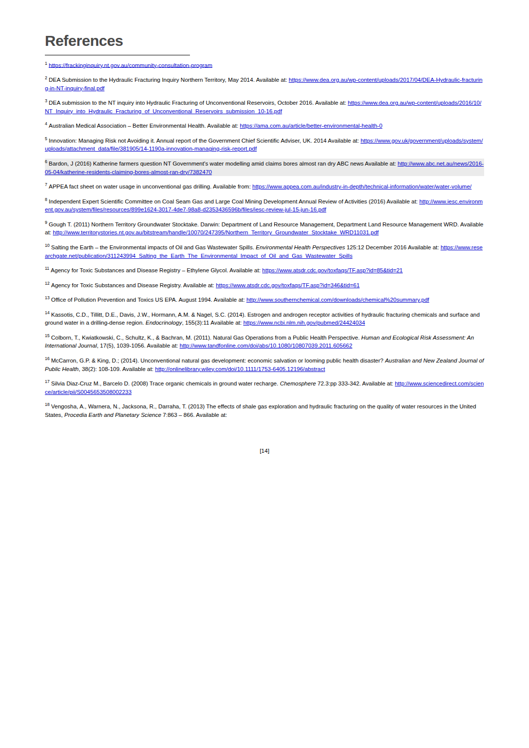References
https://frackinginquiry.nt.gov.au/community-consultation-program
DEA Submission to the Hydraulic Fracturing Inquiry Northern Territory, May 2014. Available at: https://www.dea.org.au/wp-content/uploads/2017/04/DEA-Hydraulic-fracturing-in-NT-inquiry-final.pdf
DEA submission to the NT inquiry into Hydraulic Fracturing of Unconventional Reservoirs, October 2016. Available at: https://www.dea.org.au/wp-content/uploads/2016/10/NT_Inquiry_into_Hydraulic_Fracturing_of_Unconventional_Reservoirs_submission_10-16.pdf
Australian Medical Association – Better Environmental Health. Available at: https://ama.com.au/article/better-environmental-health-0
Innovation: Managing Risk not Avoiding it. Annual report of the Government Chief Scientific Adviser, UK. 2014 Available at: https://www.gov.uk/government/uploads/system/uploads/attachment_data/file/381905/14-1190a-innovation-managing-risk-report.pdf
Bardon, J (2016) Katherine farmers question NT Government's water modelling amid claims bores almost ran dry ABC news Available at: http://www.abc.net.au/news/2016-05-04/katherine-residents-claiming-bores-almost-ran-dry/7382470
APPEA fact sheet on water usage in unconventional gas drilling. Available from: https://www.appea.com.au/industry-in-depth/technical-information/water/water-volume/
Independent Expert Scientific Committee on Coal Seam Gas and Large Coal Mining Development Annual Review of Activities (2016) Available at: http://www.iesc.environment.gov.au/system/files/resources/899e1624-3017-4de7-98a8-d2353436596b/files/iesc-review-jul-15-jun-16.pdf
Gough T. (2011) Northern Territory Groundwater Stocktake. Darwin: Department of Land Resource Management, Department Land Resource Management WRD. Available at: http://www.territorystories.nt.gov.au/bitstream/handle/10070/247395/Northern_Territory_Groundwater_Stocktake_WRD11031.pdf
Salting the Earth – the Environmental impacts of Oil and Gas Wastewater Spills. Environmental Health Perspectives 125:12 December 2016 Available at: https://www.researchgate.net/publication/311243994_Salting_the_Earth_The_Environmental_Impact_of_Oil_and_Gas_Wastewater_Spills
Agency for Toxic Substances and Disease Registry – Ethylene Glycol. Available at: https://www.atsdr.cdc.gov/toxfaqs/TF.asp?id=85&tid=21
Agency for Toxic Substances and Disease Registry. Available at: https://www.atsdr.cdc.gov/toxfaqs/TF.asp?id=346&tid=61
Office of Pollution Prevention and Toxics US EPA. August 1994. Available at: http://www.southernchemical.com/downloads/chemical%20summary.pdf
Kassotis, C.D., Tillitt, D.E., Davis, J.W., Hormann, A.M. & Nagel, S.C. (2014). Estrogen and androgen receptor activities of hydraulic fracturing chemicals and surface and ground water in a drilling-dense region. Endocrinology, 155(3):11 Available at: https://www.ncbi.nlm.nih.gov/pubmed/24424034
Colborn, T., Kwiatkowski, C., Schultz, K., & Bachran, M. (2011). Natural Gas Operations from a Public Health Perspective. Human and Ecological Risk Assessment: An International Journal, 17(5), 1039-1056. Available at: http://www.tandfonline.com/doi/abs/10.1080/10807039.2011.605662
McCarron, G.P. & King, D.; (2014). Unconventional natural gas development: economic salvation or looming public health disaster? Australian and New Zealand Journal of Public Health, 38(2): 108-109. Available at: http://onlinelibrary.wiley.com/doi/10.1111/1753-6405.12196/abstract
Silvia Diaz-Cruz M., Barcelo D. (2008) Trace organic chemicals in ground water recharge. Chemosphere 72.3:pp 333-342. Available at: http://www.sciencedirect.com/science/article/pii/S0045653508002233
Vengosha, A., Warnera, N., Jacksona, R., Darraha, T. (2013) The effects of shale gas exploration and hydraulic fracturing on the quality of water resources in the United States, Procedia Earth and Planetary Science 7:863 – 866. Available at:
[14]